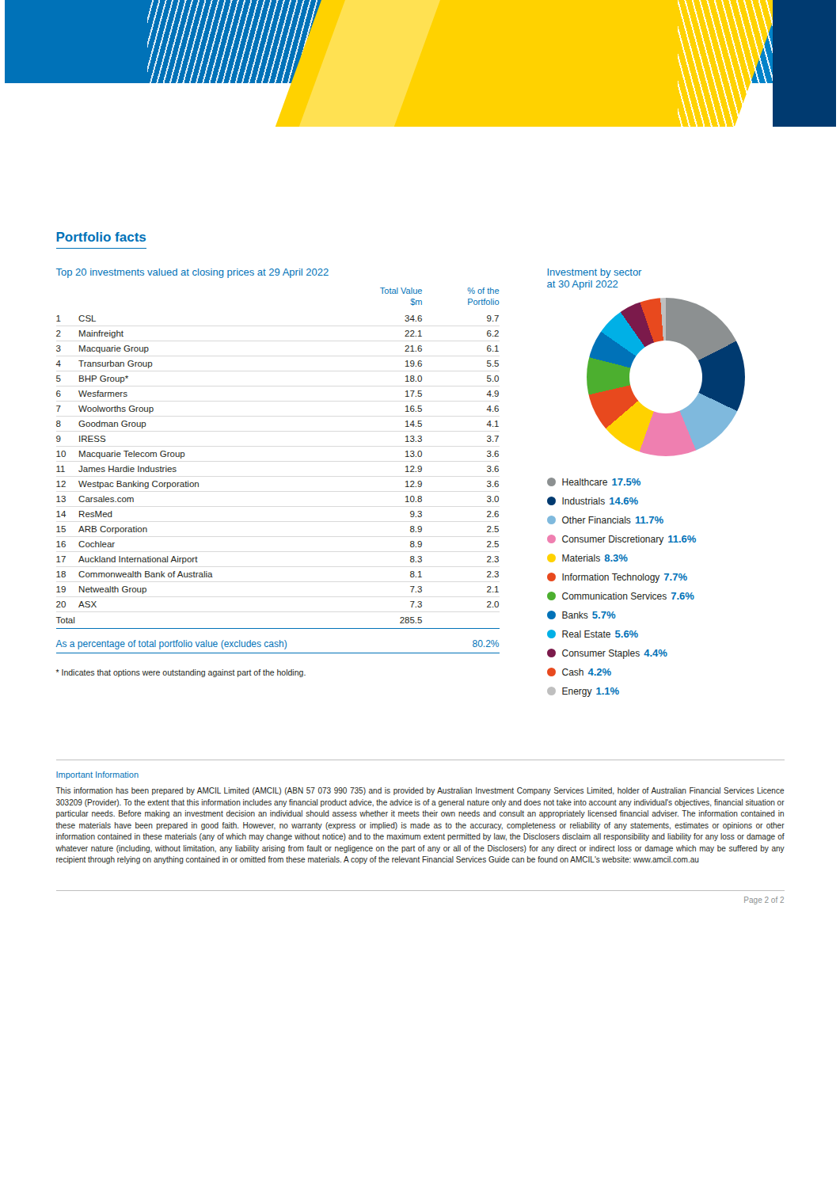Portfolio facts
Top 20 investments valued at closing prices at 29 April 2022
| | | Total Value $m | % of the Portfolio |
| --- | --- | --- | --- |
| 1 | CSL | 34.6 | 9.7 |
| 2 | Mainfreight | 22.1 | 6.2 |
| 3 | Macquarie Group | 21.6 | 6.1 |
| 4 | Transurban Group | 19.6 | 5.5 |
| 5 | BHP Group* | 18.0 | 5.0 |
| 6 | Wesfarmers | 17.5 | 4.9 |
| 7 | Woolworths Group | 16.5 | 4.6 |
| 8 | Goodman Group | 14.5 | 4.1 |
| 9 | IRESS | 13.3 | 3.7 |
| 10 | Macquarie Telecom Group | 13.0 | 3.6 |
| 11 | James Hardie Industries | 12.9 | 3.6 |
| 12 | Westpac Banking Corporation | 12.9 | 3.6 |
| 13 | Carsales.com | 10.8 | 3.0 |
| 14 | ResMed | 9.3 | 2.6 |
| 15 | ARB Corporation | 8.9 | 2.5 |
| 16 | Cochlear | 8.9 | 2.5 |
| 17 | Auckland International Airport | 8.3 | 2.3 |
| 18 | Commonwealth Bank of Australia | 8.1 | 2.3 |
| 19 | Netwealth Group | 7.3 | 2.1 |
| 20 | ASX | 7.3 | 2.0 |
| Total | | 285.5 | |
As a percentage of total portfolio value (excludes cash) 80.2%
* Indicates that options were outstanding against part of the holding.
Investment by sector
at 30 April 2022
Healthcare 17.5%
Industrials 14.6%
Other Financials 11.7%
Consumer Discretionary 11.6%
Materials 8.3%
Information Technology 7.7%
Communication Services 7.6%
Banks 5.7%
Real Estate 5.6%
Consumer Staples 4.4%
Cash 4.2%
Energy 1.1%
Important Information
This information has been prepared by AMCIL Limited (AMCIL) (ABN 57 073 990 735) and is provided by Australian Investment Company Services Limited, holder of Australian Financial Services Licence 303209 (Provider). To the extent that this information includes any financial product advice, the advice is of a general nature only and does not take into account any individual's objectives, financial situation or particular needs. Before making an investment decision an individual should assess whether it meets their own needs and consult an appropriately licensed financial adviser. The information contained in these materials have been prepared in good faith. However, no warranty (express or implied) is made as to the accuracy, completeness or reliability of any statements, estimates or opinions or other information contained in these materials (any of which may change without notice) and to the maximum extent permitted by law, the Disclosers disclaim all responsibility and liability for any loss or damage of whatever nature (including, without limitation, any liability arising from fault or negligence on the part of any or all of the Disclosers) for any direct or indirect loss or damage which may be suffered by any recipient through relying on anything contained in or omitted from these materials. A copy of the relevant Financial Services Guide can be found on AMCIL's website: www.amcil.com.au
Page 2 of 2